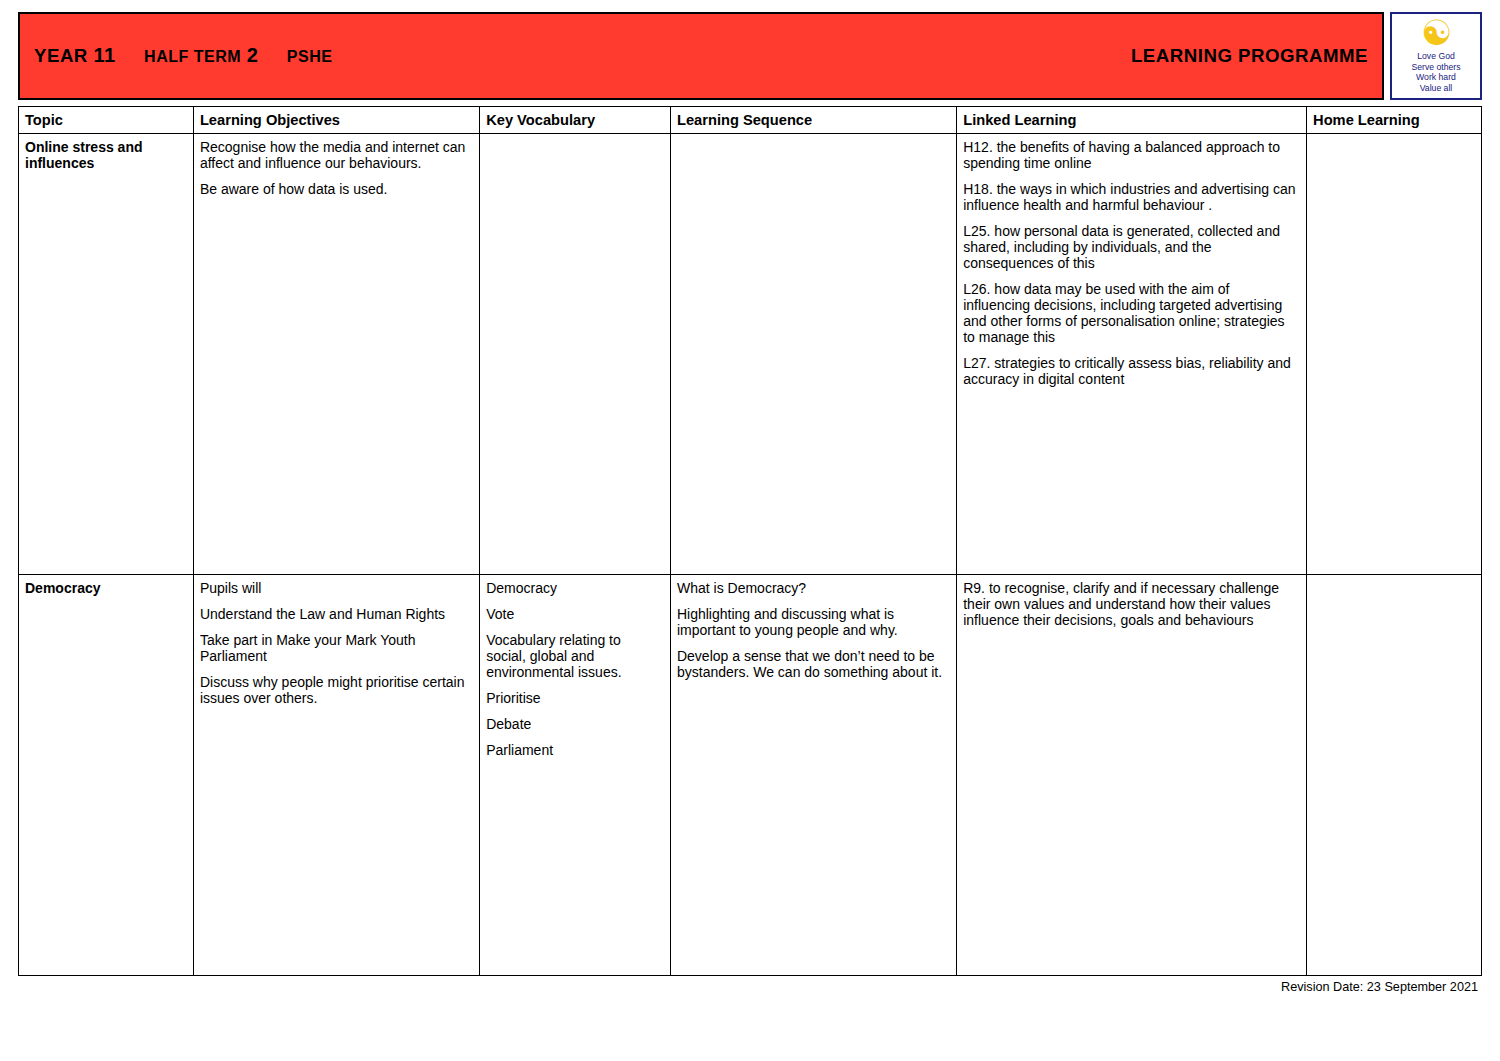YEAR 11 HALF TERM 2 PSHE
LEARNING PROGRAMME
☯
Love God
Serve others
Work hard
Value all
| Topic | Learning Objectives | Key Vocabulary | Learning Sequence | Linked Learning | Home Learning |
| --- | --- | --- | --- | --- | --- |
| Online stress and influences | Recognise how the media and internet can affect and influence our behaviours. Be aware of how data is used. | | | H12. the benefits of having a balanced approach to spending time online H18. the ways in which industries and advertising can influence health and harmful behaviour . L25. how personal data is generated, collected and shared, including by individuals, and the consequences of this L26. how data may be used with the aim of influencing decisions, including targeted advertising and other forms of personalisation online; strategies to manage this L27. strategies to critically assess bias, reliability and accuracy in digital content | |
| Democracy | Pupils will Understand the Law and Human Rights Take part in Make your Mark Youth Parliament Discuss why people might prioritise certain issues over others. | Democracy Vote Vocabulary relating to social, global and environmental issues. Prioritise Debate Parliament | What is Democracy? Highlighting and discussing what is important to young people and why. Develop a sense that we don’t need to be bystanders. We can do something about it. | R9. to recognise, clarify and if necessary challenge their own values and understand how their values influence their decisions, goals and behaviours | |
Revision Date: 23 September 2021